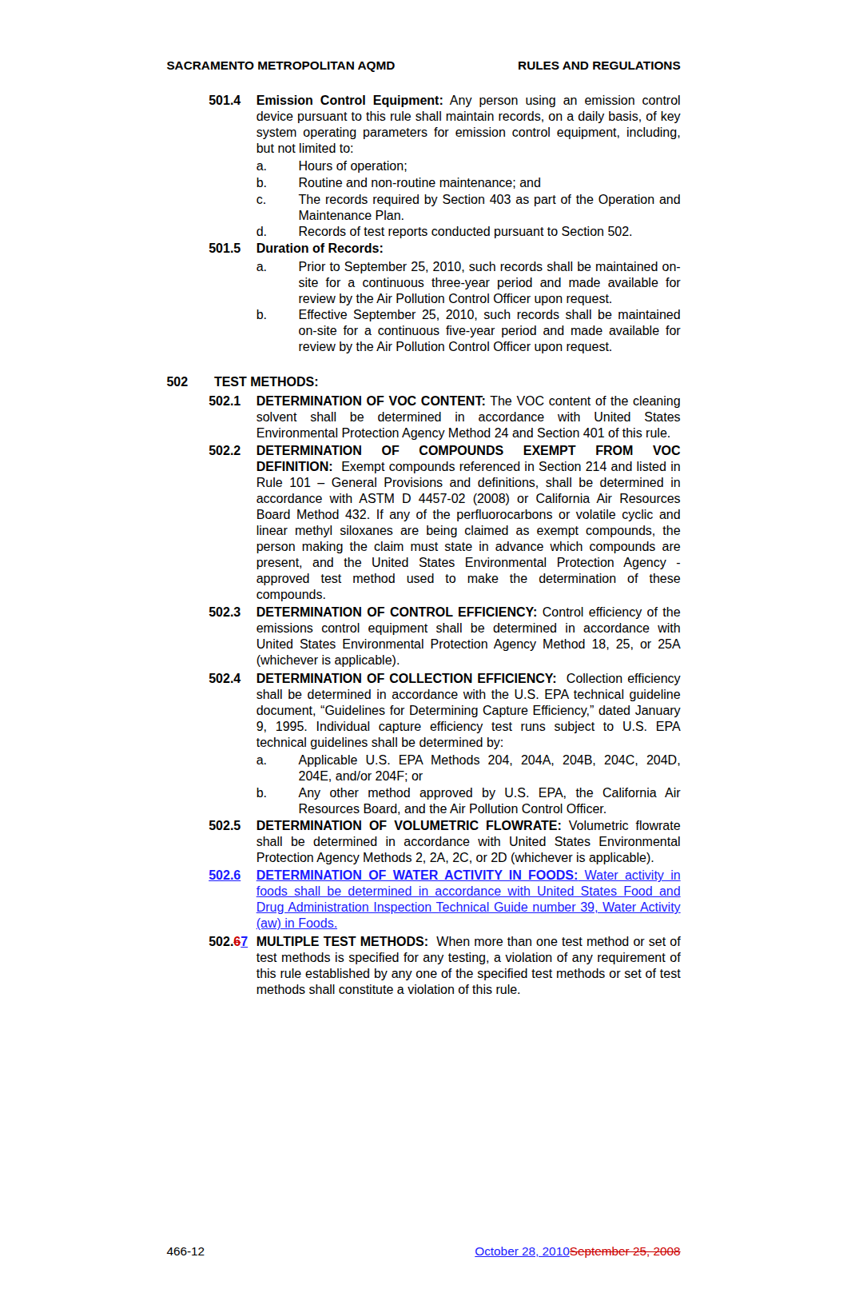SACRAMENTO METROPOLITAN AQMD
RULES AND REGULATIONS
501.4
Emission Control Equipment: Any person using an emission control device pursuant to this rule shall maintain records, on a daily basis, of key system operating parameters for emission control equipment, including, but not limited to:
a.
Hours of operation;
b.
Routine and non-routine maintenance; and
c.
The records required by Section 403 as part of the Operation and Maintenance Plan.
d.
Records of test reports conducted pursuant to Section 502.
501.5
Duration of Records:
a.
Prior to September 25, 2010, such records shall be maintained on-site for a continuous three-year period and made available for review by the Air Pollution Control Officer upon request.
b.
Effective September 25, 2010, such records shall be maintained on-site for a continuous five-year period and made available for review by the Air Pollution Control Officer upon request.
502
TEST METHODS:
502.1
DETERMINATION OF VOC CONTENT: The VOC content of the cleaning solvent shall be determined in accordance with United States Environmental Protection Agency Method 24 and Section 401 of this rule.
502.2
DETERMINATION OF COMPOUNDS EXEMPT FROM VOC DEFINITION: Exempt compounds referenced in Section 214 and listed in Rule 101 – General Provisions and definitions, shall be determined in accordance with ASTM D 4457-02 (2008) or California Air Resources Board Method 432. If any of the perfluorocarbons or volatile cyclic and linear methyl siloxanes are being claimed as exempt compounds, the person making the claim must state in advance which compounds are present, and the United States Environmental Protection Agency -approved test method used to make the determination of these compounds.
502.3
DETERMINATION OF CONTROL EFFICIENCY: Control efficiency of the emissions control equipment shall be determined in accordance with United States Environmental Protection Agency Method 18, 25, or 25A (whichever is applicable).
502.4
DETERMINATION OF COLLECTION EFFICIENCY: Collection efficiency shall be determined in accordance with the U.S. EPA technical guideline document, “Guidelines for Determining Capture Efficiency,” dated January 9, 1995. Individual capture efficiency test runs subject to U.S. EPA technical guidelines shall be determined by:
a.
Applicable U.S. EPA Methods 204, 204A, 204B, 204C, 204D, 204E, and/or 204F; or
b.
Any other method approved by U.S. EPA, the California Air Resources Board, and the Air Pollution Control Officer.
502.5
DETERMINATION OF VOLUMETRIC FLOWRATE: Volumetric flowrate shall be determined in accordance with United States Environmental Protection Agency Methods 2, 2A, 2C, or 2D (whichever is applicable).
502.6
DETERMINATION OF WATER ACTIVITY IN FOODS: Water activity in foods shall be determined in accordance with United States Food and Drug Administration Inspection Technical Guide number 39, Water Activity (aw) in Foods.
502.67
MULTIPLE TEST METHODS: When more than one test method or set of test methods is specified for any testing, a violation of any requirement of this rule established by any one of the specified test methods or set of test methods shall constitute a violation of this rule.
466-12
October 28, 2010 September 25, 2008